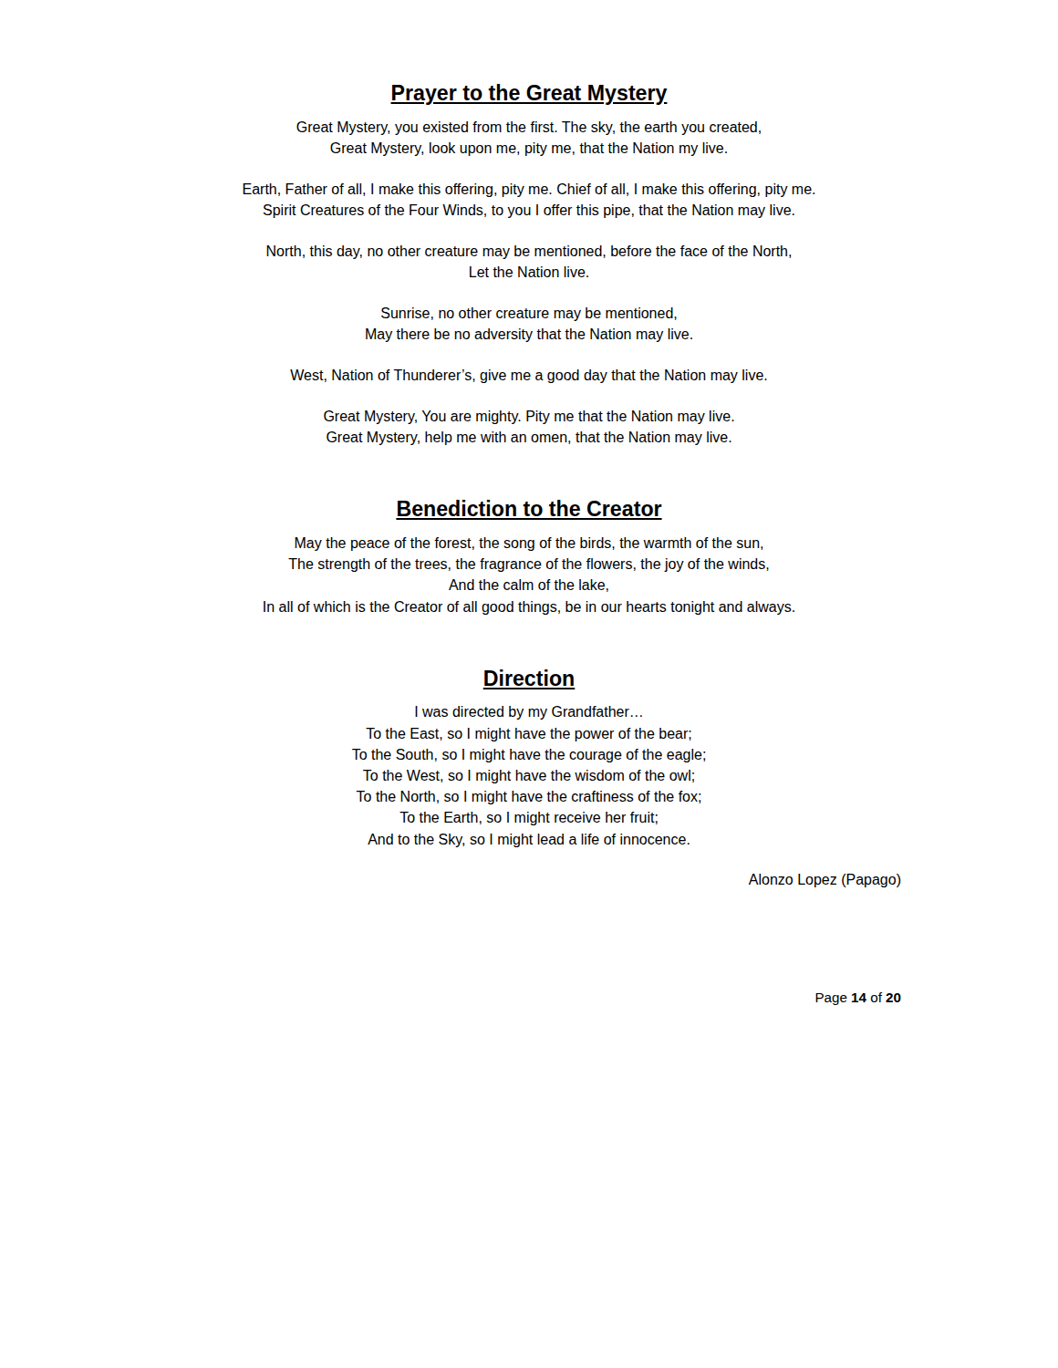Prayer to the Great Mystery
Great Mystery, you existed from the first. The sky, the earth you created,
Great Mystery, look upon me, pity me, that the Nation my live.
Earth, Father of all, I make this offering, pity me. Chief of all, I make this offering, pity me.
Spirit Creatures of the Four Winds, to you I offer this pipe, that the Nation may live.
North, this day, no other creature may be mentioned, before the face of the North,
Let the Nation live.
Sunrise, no other creature may be mentioned,
May there be no adversity that the Nation may live.
West, Nation of Thunderer’s, give me a good day that the Nation may live.
Great Mystery, You are mighty. Pity me that the Nation may live.
Great Mystery, help me with an omen, that the Nation may live.
Benediction to the Creator
May the peace of the forest, the song of the birds, the warmth of the sun,
The strength of the trees, the fragrance of the flowers, the joy of the winds,
And the calm of the lake,
In all of which is the Creator of all good things, be in our hearts tonight and always.
Direction
I was directed by my Grandfather…
To the East, so I might have the power of the bear;
To the South, so I might have the courage of the eagle;
To the West, so I might have the wisdom of the owl;
To the North, so I might have the craftiness of the fox;
To the Earth, so I might receive her fruit;
And to the Sky, so I might lead a life of innocence.
Alonzo Lopez (Papago)
Page 14 of 20